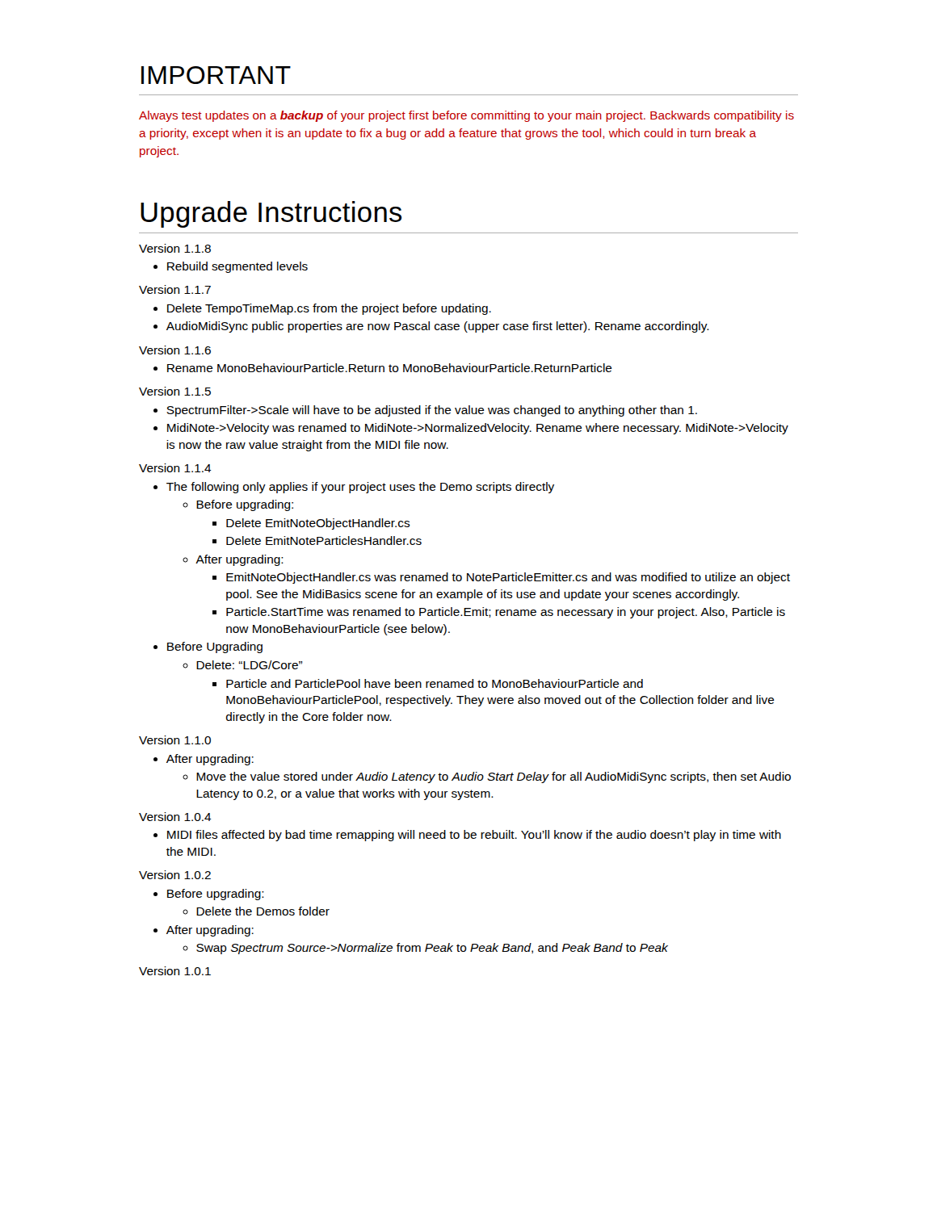IMPORTANT
Always test updates on a backup of your project first before committing to your main project. Backwards compatibility is a priority, except when it is an update to fix a bug or add a feature that grows the tool, which could in turn break a project.
Upgrade Instructions
Version 1.1.8
Rebuild segmented levels
Version 1.1.7
Delete TempoTimeMap.cs from the project before updating.
AudioMidiSync public properties are now Pascal case (upper case first letter). Rename accordingly.
Version 1.1.6
Rename MonoBehaviourParticle.Return to MonoBehaviourParticle.ReturnParticle
Version 1.1.5
SpectrumFilter->Scale will have to be adjusted if the value was changed to anything other than 1.
MidiNote->Velocity was renamed to MidiNote->NormalizedVelocity. Rename where necessary. MidiNote->Velocity is now the raw value straight from the MIDI file now.
Version 1.1.4
The following only applies if your project uses the Demo scripts directly
Before upgrading:
Delete EmitNoteObjectHandler.cs
Delete EmitNoteParticlesHandler.cs
After upgrading:
EmitNoteObjectHandler.cs was renamed to NoteParticleEmitter.cs and was modified to utilize an object pool. See the MidiBasics scene for an example of its use and update your scenes accordingly.
Particle.StartTime was renamed to Particle.Emit; rename as necessary in your project. Also, Particle is now MonoBehaviourParticle (see below).
Before Upgrading
Delete: “LDG/Core”
Particle and ParticlePool have been renamed to MonoBehaviourParticle and MonoBehaviourParticlePool, respectively. They were also moved out of the Collection folder and live directly in the Core folder now.
Version 1.1.0
After upgrading:
Move the value stored under Audio Latency to Audio Start Delay for all AudioMidiSync scripts, then set Audio Latency to 0.2, or a value that works with your system.
Version 1.0.4
MIDI files affected by bad time remapping will need to be rebuilt. You’ll know if the audio doesn’t play in time with the MIDI.
Version 1.0.2
Before upgrading:
Delete the Demos folder
After upgrading:
Swap Spectrum Source->Normalize from Peak to Peak Band, and Peak Band to Peak
Version 1.0.1